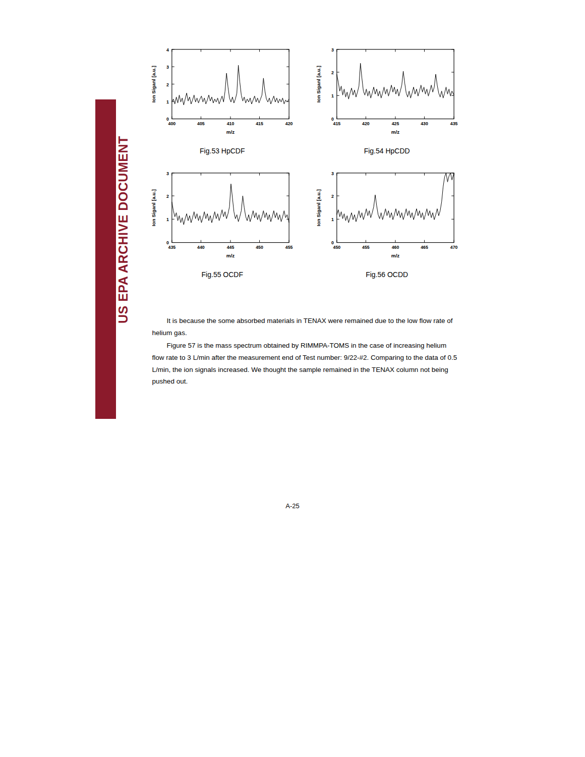US EPA ARCHIVE DOCUMENT
0 1 2 3 4 400 405 410 415 420 m/z Ion Siganl [a.u.]
Fig.53 HpCDF
0 1 2 3 415 420 425 430 435 m/z Ion Siganl [a.u.]
Fig.54 HpCDD
0 1 2 3 435 440 445 450 455 m/z Ion Siganl [a.u.]
Fig.55 OCDF
0 1 2 3 450 455 460 465 470 m/z Ion Siganl [a.u.]
Fig.56 OCDD
It is because the some absorbed materials in TENAX were remained due to the low flow rate of helium gas.
Figure 57 is the mass spectrum obtained by RIMMPA-TOMS in the case of increasing helium flow rate to 3 L/min after the measurement end of Test number: 9/22-#2. Comparing to the data of 0.5 L/min, the ion signals increased. We thought the sample remained in the TENAX column not being pushed out.
A-25